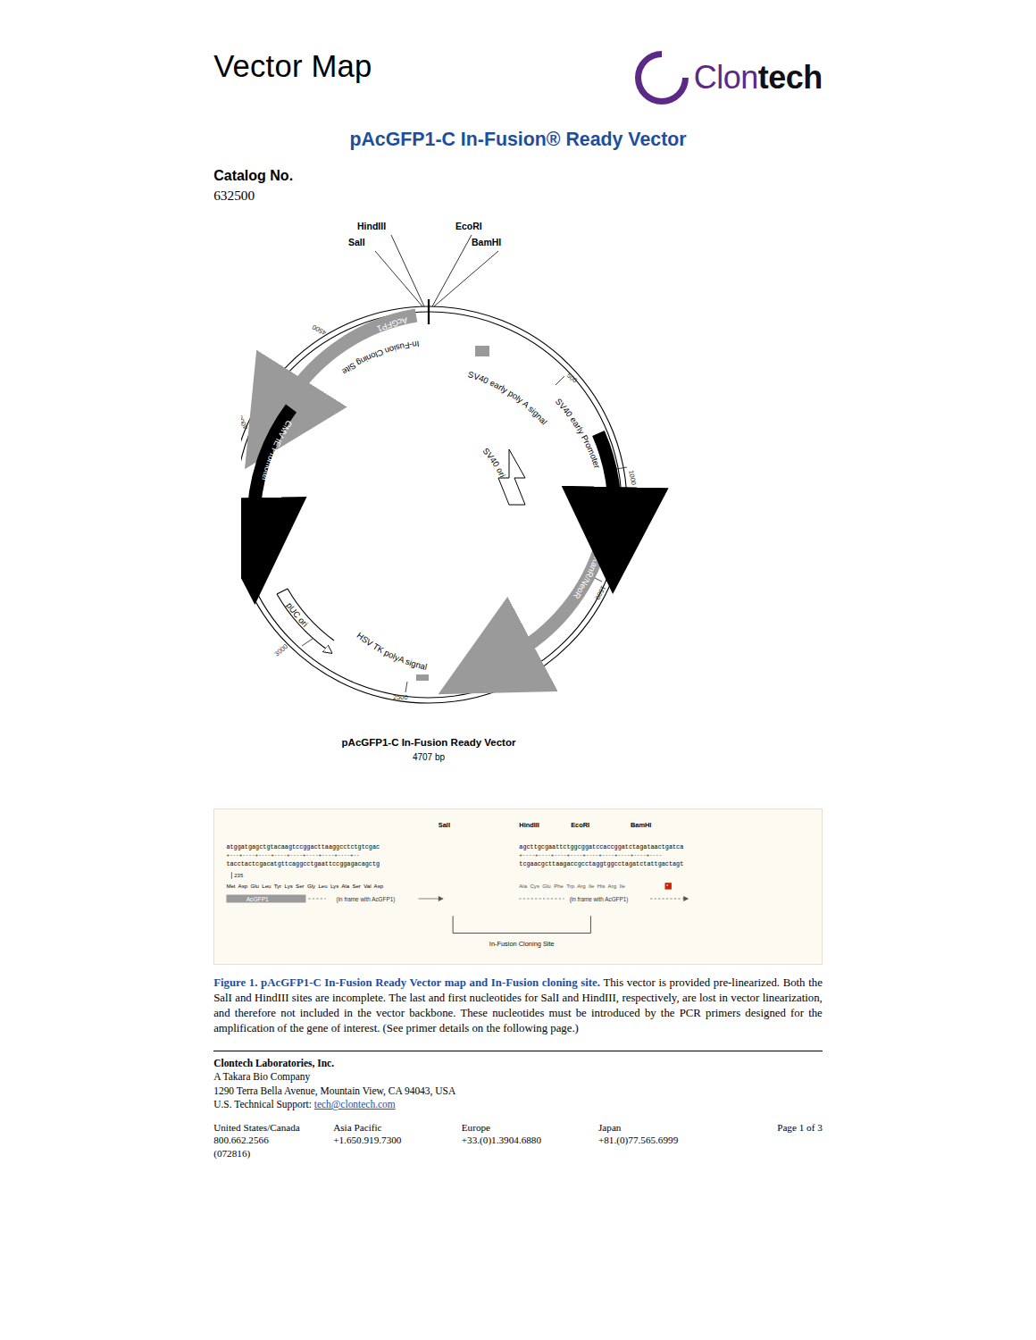Vector Map
Clon tech
pAcGFP1-C In-Fusion® Ready Vector
Catalog No.
632500
HindIII EcoRI SalI BamHI 500 1000 1500 2000 2500 3000 3500 4000 4500 AcGFP1 In-Fusion Cloning Site CMV IE Promoter pUC ori HSV TK polyA signal KanR/NeoR SV40 early Promoter SV40 early poly A signal SV40 ori pAcGFP1-C In-Fusion Ready Vector 4707 bp
SalI HindIII EcoRI BamHI atggatgagctgtacaagtccggacttaaggcctctgtcgac +---+----+----+----+----+----+----+----+-- tacctactcgacatgttcaggcctgaattccggagacagctg agcttgcgaattctggcggatccaccggatctagataactgatca +----+----+----+----+----+----+----+----+---- tcgaacgcttaagaccgcctaggtggcctagatctattgactagt 235 Met Asp Glu Leu Tyr Lys Ser Gly Leu Lys Ala Ser Val Asp Ala Cys Glu Phe Trp Arg Ile His Arg Ile * AcGFP1 (in frame with AcGFP1) (in frame with AcGFP1) In-Fusion Cloning Site
Figure 1. pAcGFP1-C In-Fusion Ready Vector map and In-Fusion cloning site. This vector is provided pre-linearized. Both the SalI and HindIII sites are incomplete. The last and first nucleotides for SalI and HindIII, respectively, are lost in vector linearization, and therefore not included in the vector backbone. These nucleotides must be introduced by the PCR primers designed for the amplification of the gene of interest. (See primer details on the following page.)
Clontech Laboratories, Inc.
A Takara Bio Company
1290 Terra Bella Avenue, Mountain View, CA 94043, USA
U.S. Technical Support: tech@clontech.com
United States/Canada
800.662.2566
(072816)
Asia Pacific
+1.650.919.7300
Europe
+33.(0)1.3904.6880
Japan
+81.(0)77.565.6999
Page 1 of 3